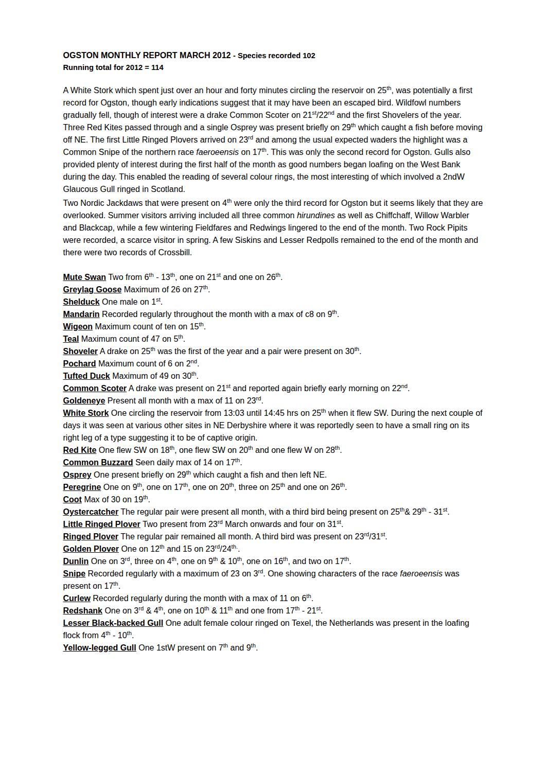OGSTON MONTHLY REPORT MARCH 2012 - Species recorded 102
Running total for 2012 = 114
A White Stork which spent just over an hour and forty minutes circling the reservoir on 25th, was potentially a first record for Ogston, though early indications suggest that it may have been an escaped bird. Wildfowl numbers gradually fell, though of interest were a drake Common Scoter on 21st/22nd and the first Shovelers of the year. Three Red Kites passed through and a single Osprey was present briefly on 29th which caught a fish before moving off NE. The first Little Ringed Plovers arrived on 23rd and among the usual expected waders the highlight was a Common Snipe of the northern race faeroeensis on 17th. This was only the second record for Ogston. Gulls also provided plenty of interest during the first half of the month as good numbers began loafing on the West Bank during the day. This enabled the reading of several colour rings, the most interesting of which involved a 2ndW Glaucous Gull ringed in Scotland.
Two Nordic Jackdaws that were present on 4th were only the third record for Ogston but it seems likely that they are overlooked. Summer visitors arriving included all three common hirundines as well as Chiffchaff, Willow Warbler and Blackcap, while a few wintering Fieldfares and Redwings lingered to the end of the month. Two Rock Pipits were recorded, a scarce visitor in spring. A few Siskins and Lesser Redpolls remained to the end of the month and there were two records of Crossbill.
Mute Swan Two from 6th - 13th, one on 21st and one on 26th.
Greylag Goose Maximum of 26 on 27th.
Shelduck One male on 1st.
Mandarin Recorded regularly throughout the month with a max of c8 on 9th.
Wigeon Maximum count of ten on 15th.
Teal Maximum count of 47 on 5th.
Shoveler A drake on 25th was the first of the year and a pair were present on 30th.
Pochard Maximum count of 6 on 2nd.
Tufted Duck Maximum of 49 on 30th.
Common Scoter A drake was present on 21st and reported again briefly early morning on 22nd.
Goldeneye Present all month with a max of 11 on 23rd.
White Stork One circling the reservoir from 13:03 until 14:45 hrs on 25th when it flew SW. During the next couple of days it was seen at various other sites in NE Derbyshire where it was reportedly seen to have a small ring on its right leg of a type suggesting it to be of captive origin.
Red Kite One flew SW on 18th, one flew SW on 20th and one flew W on 28th.
Common Buzzard Seen daily max of 14 on 17th.
Osprey One present briefly on 29th which caught a fish and then left NE.
Peregrine One on 9th, one on 17th, one on 20th, three on 25th and one on 26th.
Coot Max of 30 on 19th.
Oystercatcher The regular pair were present all month, with a third bird being present on 25th& 29th - 31st.
Little Ringed Plover Two present from 23rd March onwards and four on 31st.
Ringed Plover The regular pair remained all month. A third bird was present on 23rd/31st.
Golden Plover One on 12th and 15 on 23rd/24th..
Dunlin One on 3rd, three on 4th, one on 9th & 10th, one on 16th, and two on 17th.
Snipe Recorded regularly with a maximum of 23 on 3rd. One showing characters of the race faeroeensis was present on 17th.
Curlew Recorded regularly during the month with a max of 11 on 6th.
Redshank One on 3rd & 4th, one on 10th & 11th and one from 17th - 21st.
Lesser Black-backed Gull One adult female colour ringed on Texel, the Netherlands was present in the loafing flock from 4th - 10th.
Yellow-legged Gull One 1stW present on 7th and 9th.